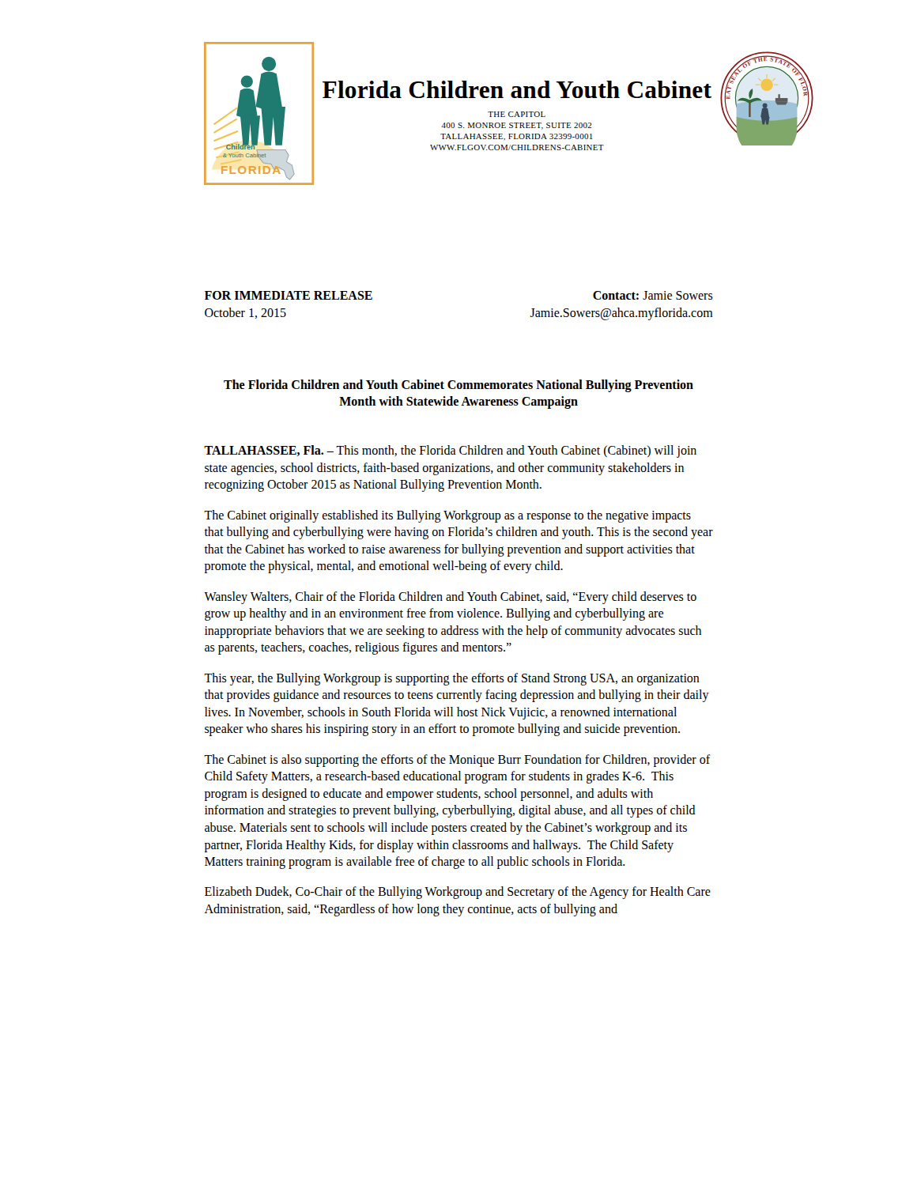Children & Youth Cabinet FLORIDA
Florida Children and Youth Cabinet
THE CAPITOL
400 S. MONROE STREET, SUITE 2002
TALLAHASSEE, FLORIDA 32399-0001
WWW.FLGOV.COM/CHILDRENS-CABINET
GREAT SEAL OF THE STATE OF FLORIDA IN GOD WE TRUST
FOR IMMEDIATE RELEASE
October 1, 2015
Contact: Jamie Sowers
Jamie.Sowers@ahca.myflorida.com
The Florida Children and Youth Cabinet Commemorates National Bullying Prevention Month with Statewide Awareness Campaign
TALLAHASSEE, Fla. – This month, the Florida Children and Youth Cabinet (Cabinet) will join state agencies, school districts, faith-based organizations, and other community stakeholders in recognizing October 2015 as National Bullying Prevention Month.
The Cabinet originally established its Bullying Workgroup as a response to the negative impacts that bullying and cyberbullying were having on Florida’s children and youth. This is the second year that the Cabinet has worked to raise awareness for bullying prevention and support activities that promote the physical, mental, and emotional well-being of every child.
Wansley Walters, Chair of the Florida Children and Youth Cabinet, said, “Every child deserves to grow up healthy and in an environment free from violence. Bullying and cyberbullying are inappropriate behaviors that we are seeking to address with the help of community advocates such as parents, teachers, coaches, religious figures and mentors.”
This year, the Bullying Workgroup is supporting the efforts of Stand Strong USA, an organization that provides guidance and resources to teens currently facing depression and bullying in their daily lives. In November, schools in South Florida will host Nick Vujicic, a renowned international speaker who shares his inspiring story in an effort to promote bullying and suicide prevention.
The Cabinet is also supporting the efforts of the Monique Burr Foundation for Children, provider of Child Safety Matters, a research-based educational program for students in grades K-6. This program is designed to educate and empower students, school personnel, and adults with information and strategies to prevent bullying, cyberbullying, digital abuse, and all types of child abuse. Materials sent to schools will include posters created by the Cabinet’s workgroup and its partner, Florida Healthy Kids, for display within classrooms and hallways. The Child Safety Matters training program is available free of charge to all public schools in Florida.
Elizabeth Dudek, Co-Chair of the Bullying Workgroup and Secretary of the Agency for Health Care Administration, said, “Regardless of how long they continue, acts of bullying and